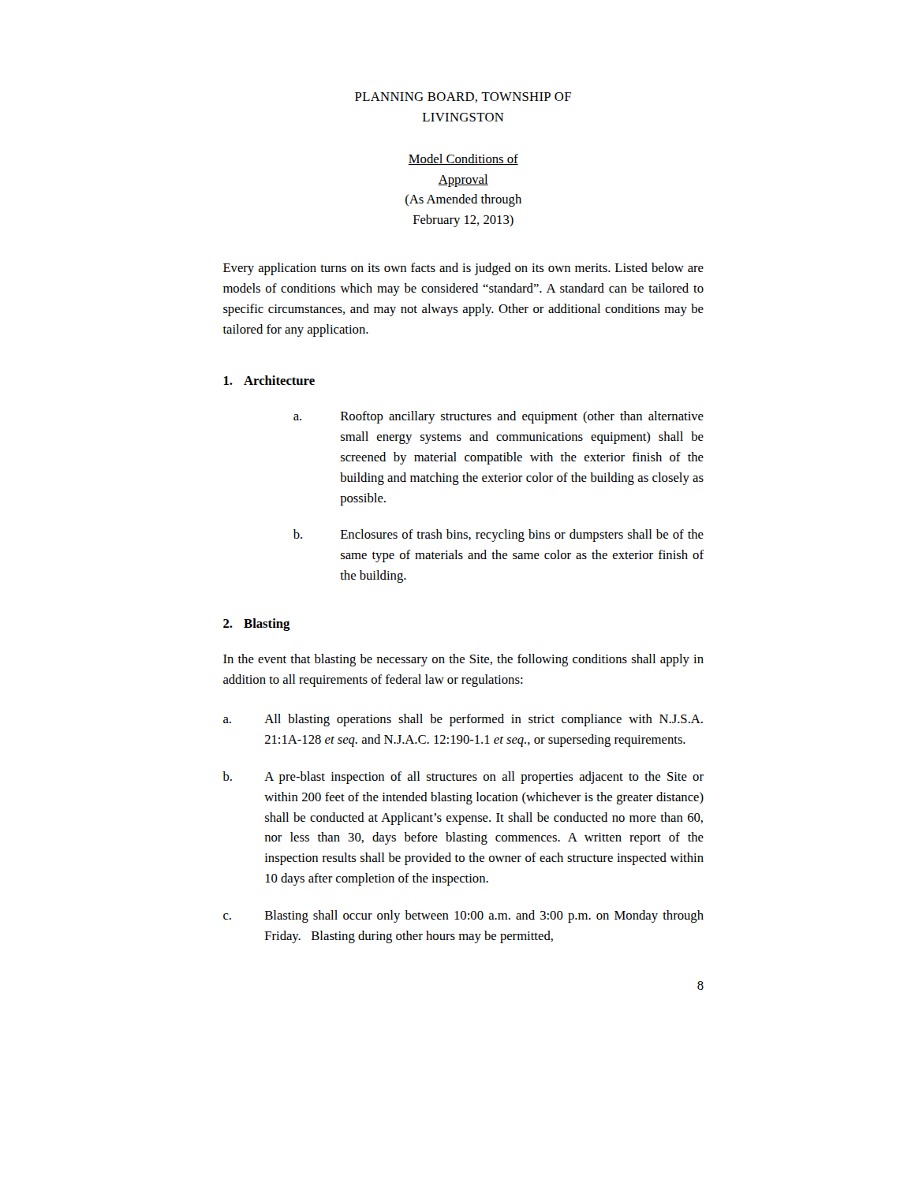PLANNING BOARD, TOWNSHIP OF
LIVINGSTON
Model Conditions of
Approval
(As Amended through
February 12, 2013)
Every application turns on its own facts and is judged on its own merits. Listed below are models of conditions which may be considered “standard”. A standard can be tailored to specific circumstances, and may not always apply. Other or additional conditions may be tailored for any application.
1. Architecture
a. Rooftop ancillary structures and equipment (other than alternative small energy systems and communications equipment) shall be screened by material compatible with the exterior finish of the building and matching the exterior color of the building as closely as possible.
b. Enclosures of trash bins, recycling bins or dumpsters shall be of the same type of materials and the same color as the exterior finish of the building.
2. Blasting
In the event that blasting be necessary on the Site, the following conditions shall apply in addition to all requirements of federal law or regulations:
a. All blasting operations shall be performed in strict compliance with N.J.S.A. 21:1A-128 et seq. and N.J.A.C. 12:190-1.1 et seq., or superseding requirements.
b. A pre-blast inspection of all structures on all properties adjacent to the Site or within 200 feet of the intended blasting location (whichever is the greater distance) shall be conducted at Applicant’s expense. It shall be conducted no more than 60, nor less than 30, days before blasting commences. A written report of the inspection results shall be provided to the owner of each structure inspected within 10 days after completion of the inspection.
c. Blasting shall occur only between 10:00 a.m. and 3:00 p.m. on Monday through Friday. Blasting during other hours may be permitted,
8